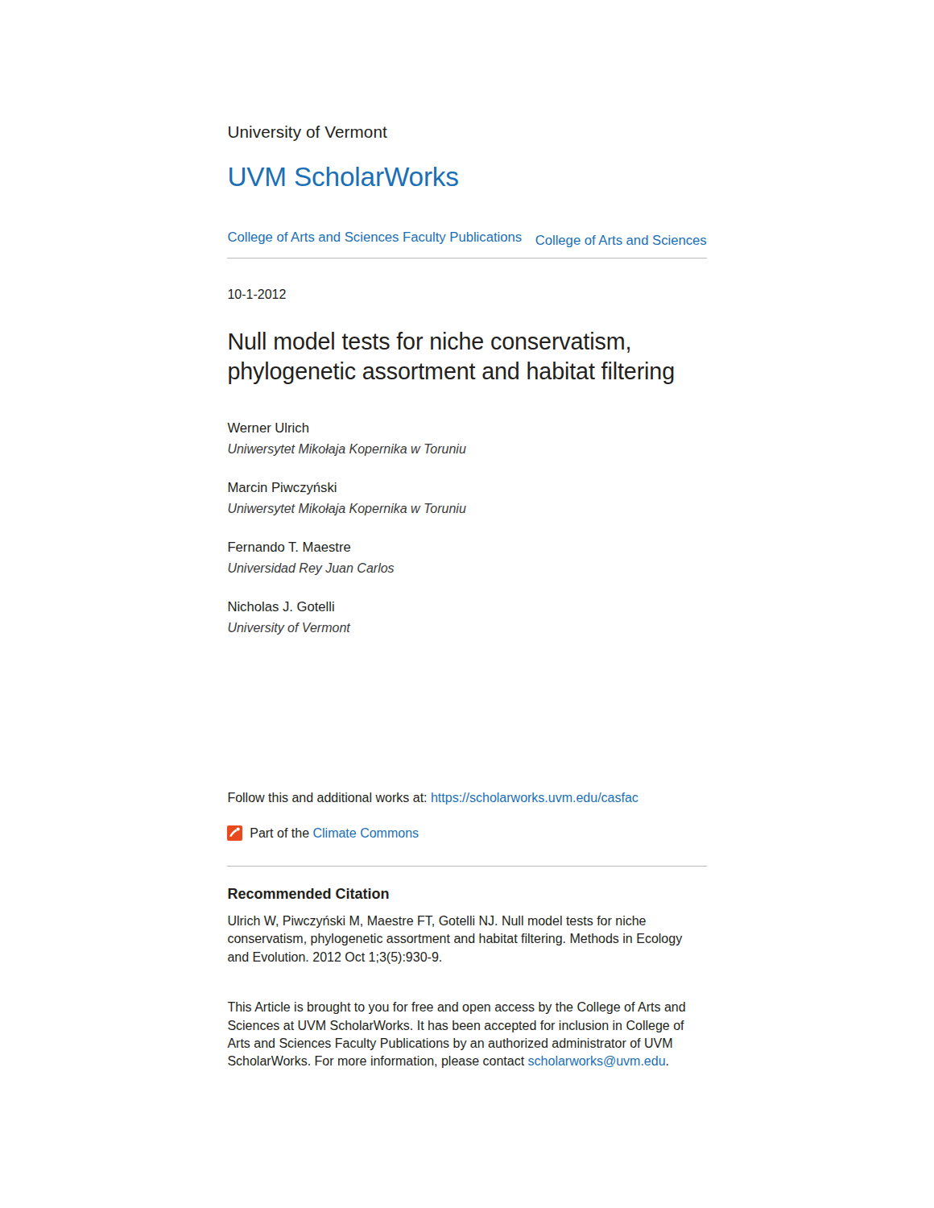University of Vermont
UVM ScholarWorks
College of Arts and Sciences Faculty Publications
College of Arts and Sciences
10-1-2012
Null model tests for niche conservatism, phylogenetic assortment and habitat filtering
Werner Ulrich
Uniwersytet Mikołaja Kopernika w Toruniu
Marcin Piwczyński
Uniwersytet Mikołaja Kopernika w Toruniu
Fernando T. Maestre
Universidad Rey Juan Carlos
Nicholas J. Gotelli
University of Vermont
Follow this and additional works at: https://scholarworks.uvm.edu/casfac
Part of the Climate Commons
Recommended Citation
Ulrich W, Piwczyński M, Maestre FT, Gotelli NJ. Null model tests for niche conservatism, phylogenetic assortment and habitat filtering. Methods in Ecology and Evolution. 2012 Oct 1;3(5):930-9.
This Article is brought to you for free and open access by the College of Arts and Sciences at UVM ScholarWorks. It has been accepted for inclusion in College of Arts and Sciences Faculty Publications by an authorized administrator of UVM ScholarWorks. For more information, please contact scholarworks@uvm.edu.